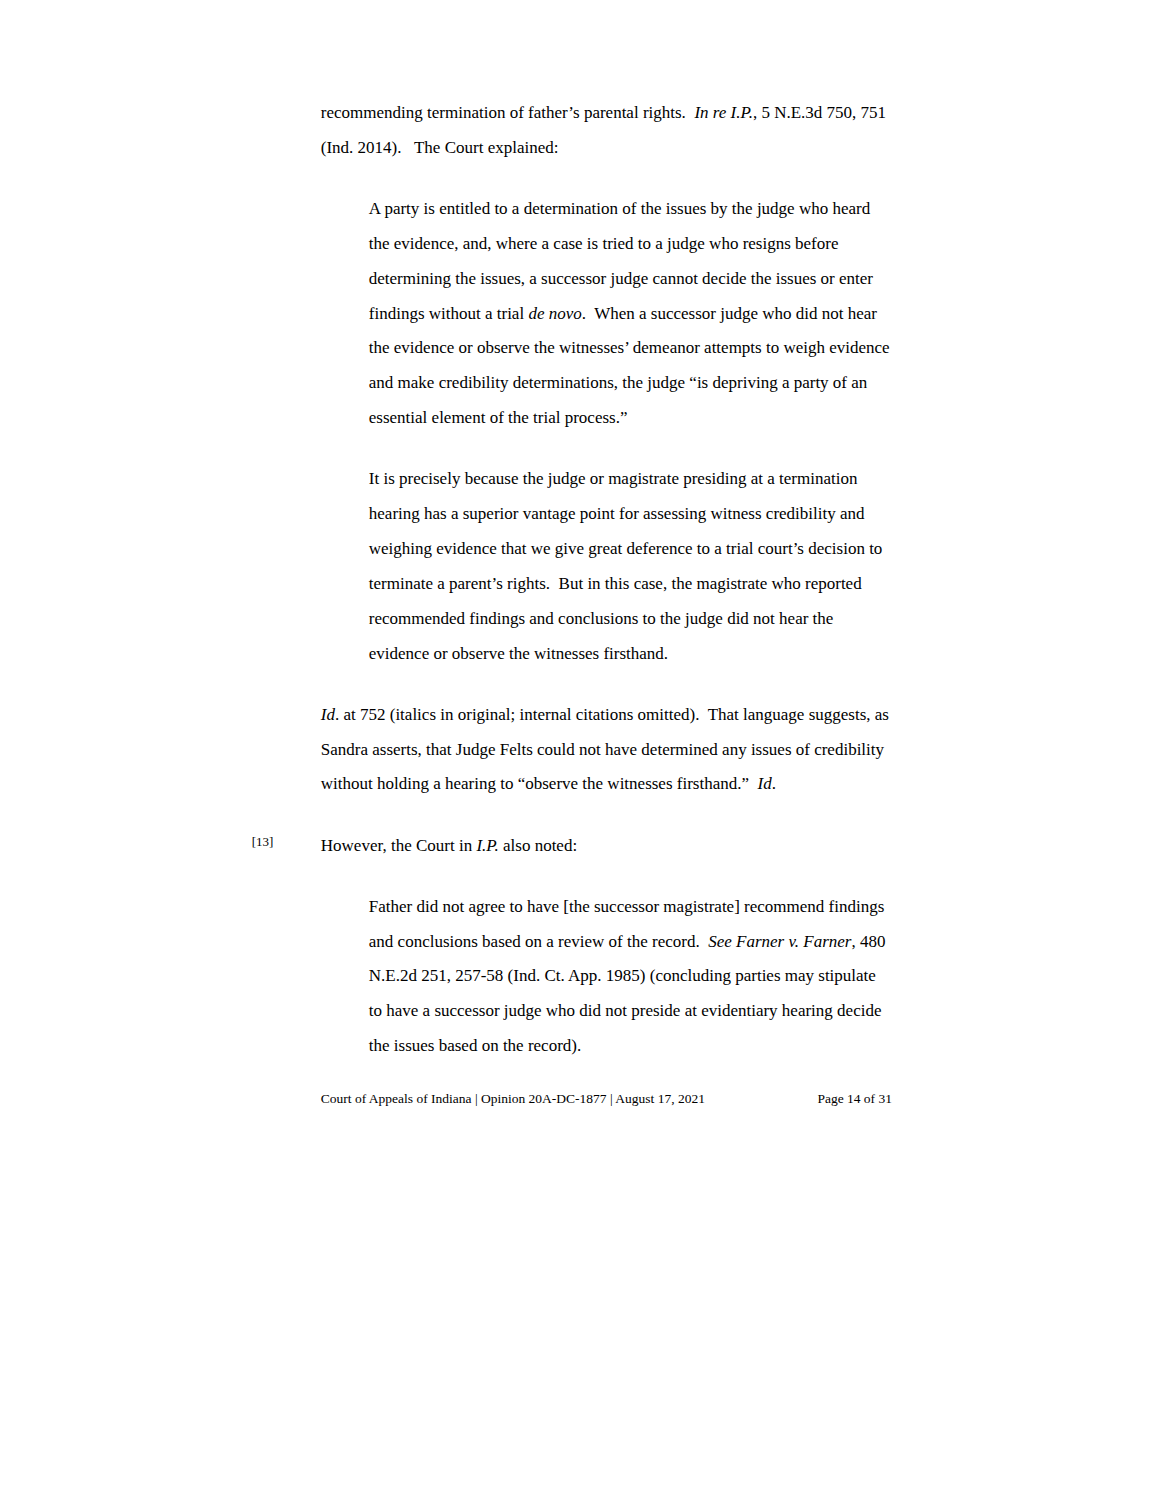recommending termination of father’s parental rights. In re I.P., 5 N.E.3d 750, 751 (Ind. 2014). The Court explained:
A party is entitled to a determination of the issues by the judge who heard the evidence, and, where a case is tried to a judge who resigns before determining the issues, a successor judge cannot decide the issues or enter findings without a trial de novo. When a successor judge who did not hear the evidence or observe the witnesses’ demeanor attempts to weigh evidence and make credibility determinations, the judge “is depriving a party of an essential element of the trial process.”
It is precisely because the judge or magistrate presiding at a termination hearing has a superior vantage point for assessing witness credibility and weighing evidence that we give great deference to a trial court’s decision to terminate a parent’s rights. But in this case, the magistrate who reported recommended findings and conclusions to the judge did not hear the evidence or observe the witnesses firsthand.
Id. at 752 (italics in original; internal citations omitted). That language suggests, as Sandra asserts, that Judge Felts could not have determined any issues of credibility without holding a hearing to “observe the witnesses firsthand.” Id.
[13]
However, the Court in I.P. also noted:
Father did not agree to have [the successor magistrate] recommend findings and conclusions based on a review of the record. See Farner v. Farner, 480 N.E.2d 251, 257-58 (Ind. Ct. App. 1985) (concluding parties may stipulate to have a successor judge who did not preside at evidentiary hearing decide the issues based on the record).
Court of Appeals of Indiana | Opinion 20A-DC-1877 | August 17, 2021 Page 14 of 31